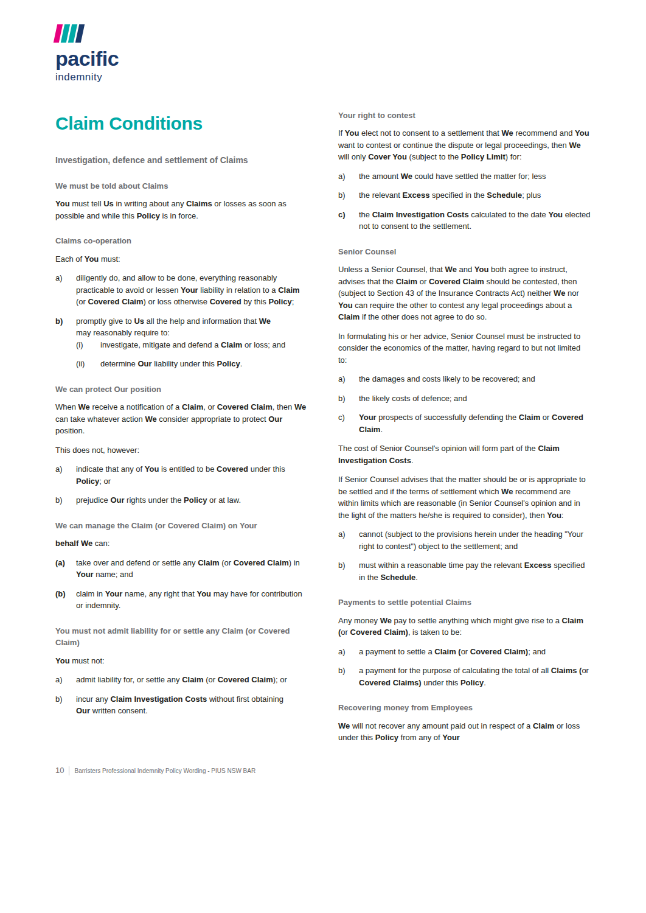pacific
indemnity
Claim Conditions
Investigation, defence and settlement of Claims
We must be told about Claims
You must tell Us in writing about any Claims or losses as soon as possible and while this Policy is in force.
Claims co-operation
Each of You must:
a) diligently do, and allow to be done, everything reasonably practicable to avoid or lessen Your liability in relation to a Claim (or Covered Claim) or loss otherwise Covered by this Policy;
b) promptly give to Us all the help and information that We
may reasonably require to:
(i) investigate, mitigate and defend a Claim or loss; and
(ii) determine Our liability under this Policy.
We can protect Our position
When We receive a notification of a Claim, or Covered Claim, then We can take whatever action We consider appropriate to protect Our position.
This does not, however:
a) indicate that any of You is entitled to be Covered under this
Policy; or
b) prejudice Our rights under the Policy or at law.
We can manage the Claim (or Covered Claim) on Your
behalf We can:
(a) take over and defend or settle any Claim (or Covered Claim) in Your name; and
(b) claim in Your name, any right that You may have for contribution or indemnity.
You must not admit liability for or settle any Claim (or Covered Claim)
You must not:
a) admit liability for, or settle any Claim (or Covered Claim); or
b) incur any Claim Investigation Costs without first obtaining
Our written consent.
Your right to contest
If You elect not to consent to a settlement that We recommend and You want to contest or continue the dispute or legal proceedings, then We will only Cover You (subject to the Policy Limit) for:
a) the amount We could have settled the matter for; less
b) the relevant Excess specified in the Schedule; plus
c) the Claim Investigation Costs calculated to the date You elected not to consent to the settlement.
Senior Counsel
Unless a Senior Counsel, that We and You both agree to instruct, advises that the Claim or Covered Claim should be contested, then (subject to Section 43 of the Insurance Contracts Act) neither We nor You can require the other to contest any legal proceedings about a Claim if the other does not agree to do so.
In formulating his or her advice, Senior Counsel must be instructed to consider the economics of the matter, having regard to but not limited to:
a) the damages and costs likely to be recovered; and
b) the likely costs of defence; and
c) Your prospects of successfully defending the Claim or Covered Claim.
The cost of Senior Counsel's opinion will form part of the Claim Investigation Costs.
If Senior Counsel advises that the matter should be or is appropriate to be settled and if the terms of settlement which We recommend are within limits which are reasonable (in Senior Counsel's opinion and in the light of the matters he/she is required to consider), then You:
a) cannot (subject to the provisions herein under the heading "Your right to contest") object to the settlement; and
b) must within a reasonable time pay the relevant Excess specified in the Schedule.
Payments to settle potential Claims
Any money We pay to settle anything which might give rise to a Claim (or Covered Claim), is taken to be:
a) a payment to settle a Claim (or Covered Claim); and
b) a payment for the purpose of calculating the total of all Claims (or Covered Claims) under this Policy.
Recovering money from Employees
We will not recover any amount paid out in respect of a Claim or loss under this Policy from any of Your
10 Barristers Professional Indemnity Policy Wording - PIUS NSW BAR